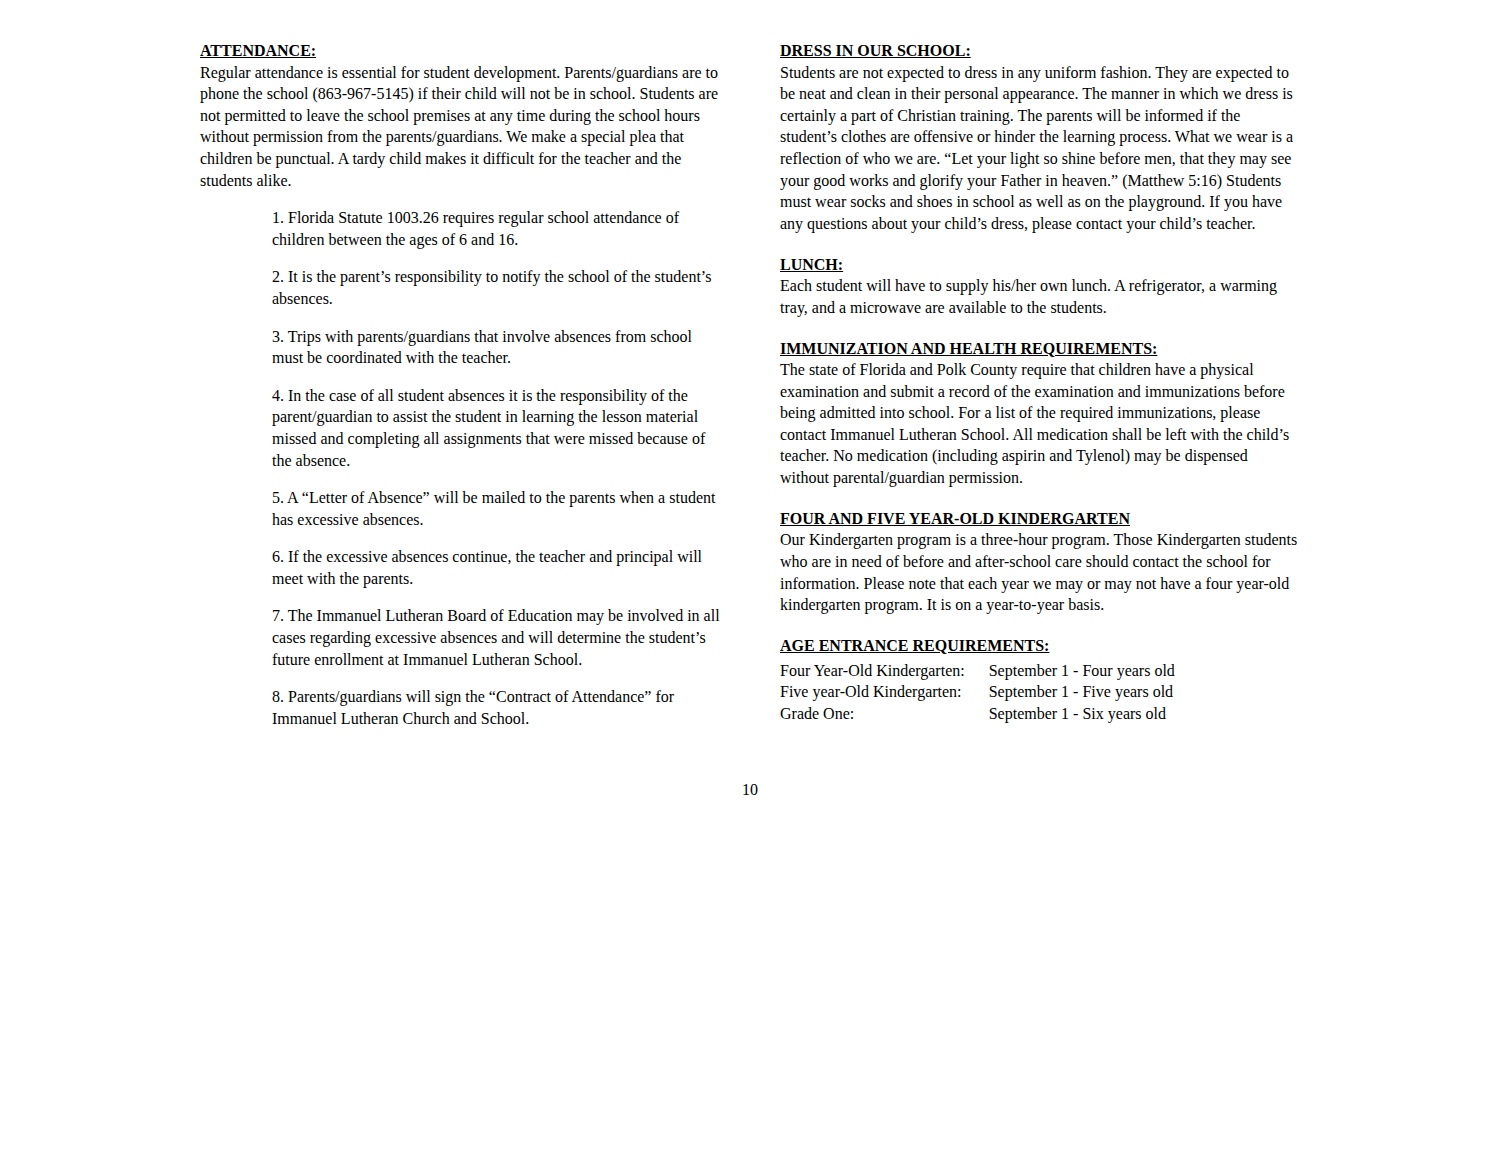Attendance:
Regular attendance is essential for student development. Parents/guardians are to phone the school (863-967-5145) if their child will not be in school. Students are not permitted to leave the school premises at any time during the school hours without permission from the parents/guardians. We make a special plea that children be punctual. A tardy child makes it difficult for the teacher and the students alike.
1. Florida Statute 1003.26 requires regular school attendance of children between the ages of 6 and 16.
2. It is the parent’s responsibility to notify the school of the student’s absences.
3. Trips with parents/guardians that involve absences from school must be coordinated with the teacher.
4. In the case of all student absences it is the responsibility of the parent/guardian to assist the student in learning the lesson material missed and completing all assignments that were missed because of the absence.
5. A “Letter of Absence” will be mailed to the parents when a student has excessive absences.
6. If the excessive absences continue, the teacher and principal will meet with the parents.
7. The Immanuel Lutheran Board of Education may be involved in all cases regarding excessive absences and will determine the student’s future enrollment at Immanuel Lutheran School.
8. Parents/guardians will sign the “Contract of Attendance” for Immanuel Lutheran Church and School.
Dress in Our School:
Students are not expected to dress in any uniform fashion. They are expected to be neat and clean in their personal appearance. The manner in which we dress is certainly a part of Christian training. The parents will be informed if the student’s clothes are offensive or hinder the learning process. What we wear is a reflection of who we are. “Let your light so shine before men, that they may see your good works and glorify your Father in heaven.” (Matthew 5:16) Students must wear socks and shoes in school as well as on the playground. If you have any questions about your child’s dress, please contact your child’s teacher.
Lunch:
Each student will have to supply his/her own lunch. A refrigerator, a warming tray, and a microwave are available to the students.
Immunization and Health Requirements:
The state of Florida and Polk County require that children have a physical examination and submit a record of the examination and immunizations before being admitted into school. For a list of the required immunizations, please contact Immanuel Lutheran School. All medication shall be left with the child’s teacher. No medication (including aspirin and Tylenol) may be dispensed without parental/guardian permission.
Four and Five Year-Old Kindergarten
Our Kindergarten program is a three-hour program. Those Kindergarten students who are in need of before and after-school care should contact the school for information. Please note that each year we may or may not have a four year-old kindergarten program. It is on a year-to-year basis.
Age Entrance Requirements:
| Four Year-Old Kindergarten: | September 1 - Four years old |
| Five year-Old Kindergarten: | September 1 - Five years old |
| Grade One: | September 1 - Six years old |
10